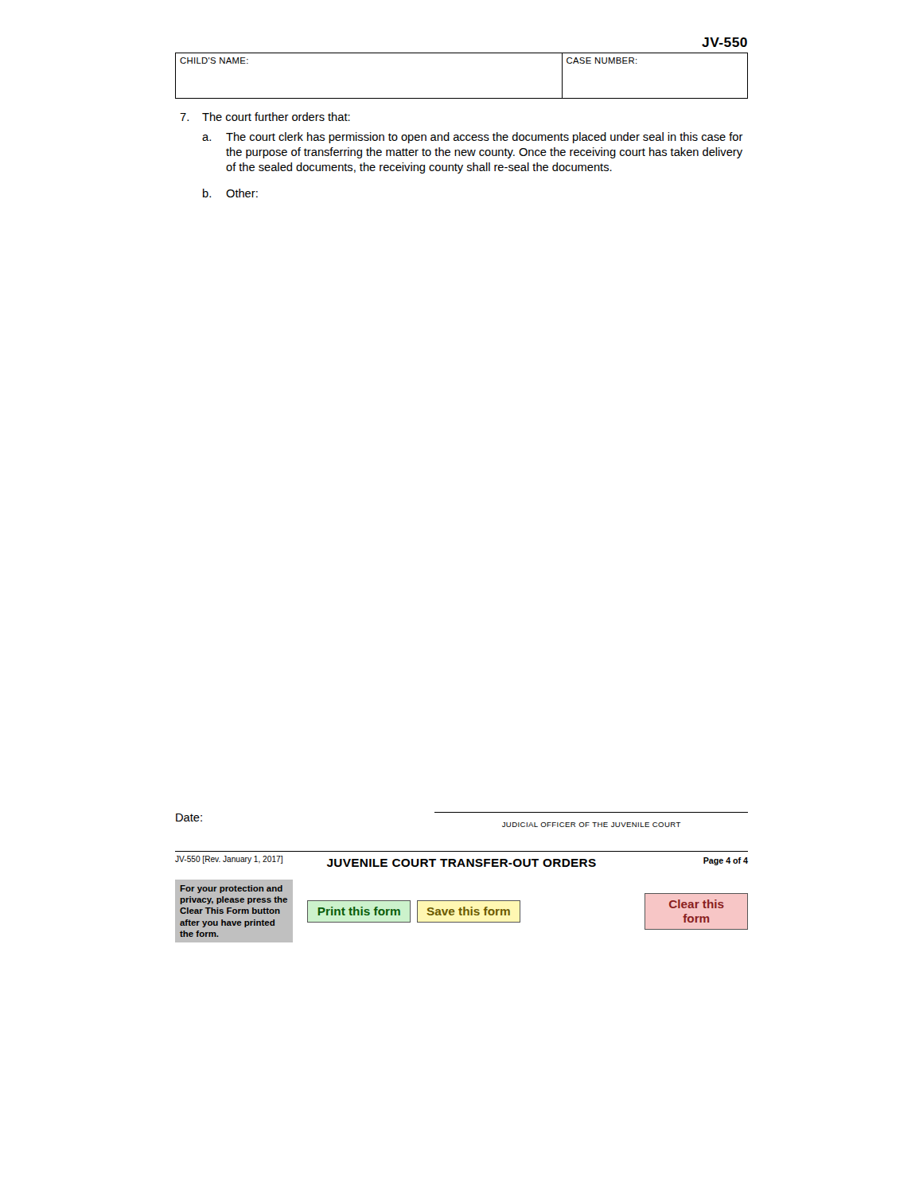JV-550
| CHILD'S NAME: | CASE NUMBER: |
7. The court further orders that:
a. The court clerk has permission to open and access the documents placed under seal in this case for the purpose of transferring the matter to the new county. Once the receiving court has taken delivery of the sealed documents, the receiving county shall re-seal the documents.
b. Other:
Date:
JUDICIAL OFFICER OF THE JUVENILE COURT
JV-550 [Rev. January 1, 2017]
JUVENILE COURT TRANSFER-OUT ORDERS
Page 4 of 4
For your protection and privacy, please press the Clear This Form button after you have printed the form.
Print this form
Save this form
Clear this form